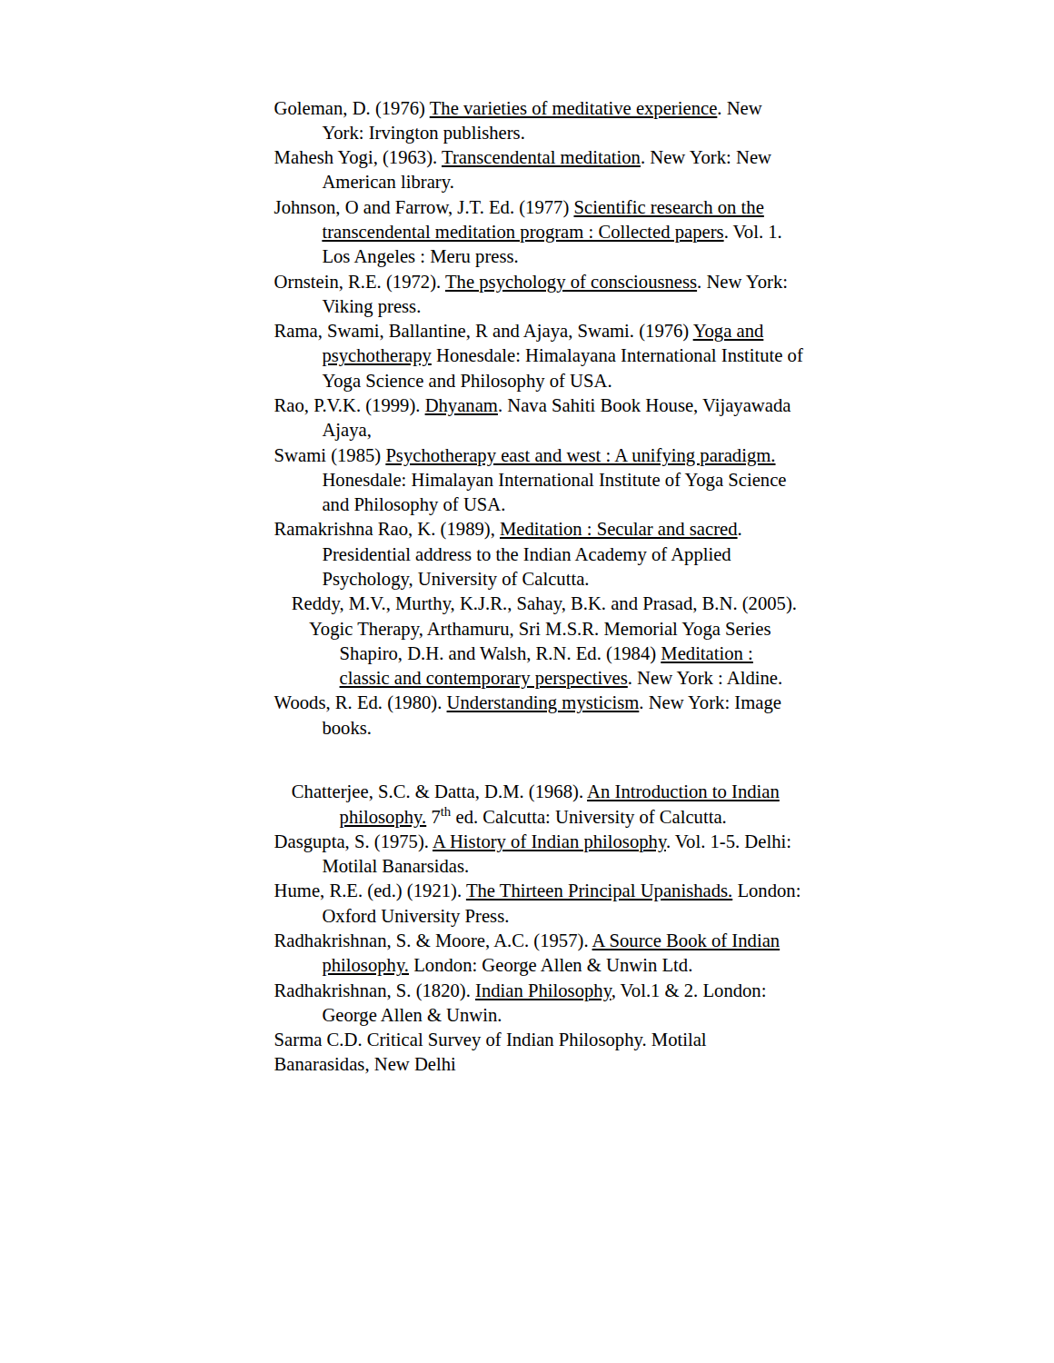Goleman, D. (1976) The varieties of meditative experience. New York: Irvington publishers.
Mahesh Yogi, (1963). Transcendental meditation. New York: New American library.
Johnson, O and Farrow, J.T. Ed. (1977) Scientific research on the transcendental meditation program : Collected papers. Vol. 1. Los Angeles : Meru press.
Ornstein, R.E. (1972). The psychology of consciousness. New York: Viking press.
Rama, Swami, Ballantine, R and Ajaya, Swami. (1976) Yoga and psychotherapy Honesdale: Himalayana International Institute of Yoga Science and Philosophy of USA.
Rao, P.V.K. (1999). Dhyanam. Nava Sahiti Book House, Vijayawada Ajaya,
Swami (1985) Psychotherapy east and west : A unifying paradigm. Honesdale: Himalayan International Institute of Yoga Science and Philosophy of USA.
Ramakrishna Rao, K. (1989), Meditation : Secular and sacred. Presidential address to the Indian Academy of Applied Psychology, University of Calcutta.
Reddy, M.V., Murthy, K.J.R., Sahay, B.K. and Prasad, B.N. (2005).
Yogic Therapy, Arthamuru, Sri M.S.R. Memorial Yoga Series Shapiro, D.H. and Walsh, R.N. Ed. (1984) Meditation : classic and contemporary perspectives. New York : Aldine.
Woods, R. Ed. (1980). Understanding mysticism. New York: Image books.
Chatterjee, S.C. & Datta, D.M. (1968). An Introduction to Indian philosophy. 7th ed. Calcutta: University of Calcutta.
Dasgupta, S. (1975). A History of Indian philosophy. Vol. 1-5. Delhi: Motilal Banarsidas.
Hume, R.E. (ed.) (1921). The Thirteen Principal Upanishads. London: Oxford University Press.
Radhakrishnan, S. & Moore, A.C. (1957). A Source Book of Indian philosophy. London: George Allen & Unwin Ltd.
Radhakrishnan, S. (1820). Indian Philosophy, Vol.1 & 2. London: George Allen & Unwin.
Sarma C.D. Critical Survey of Indian Philosophy. Motilal Banarasidas, New Delhi